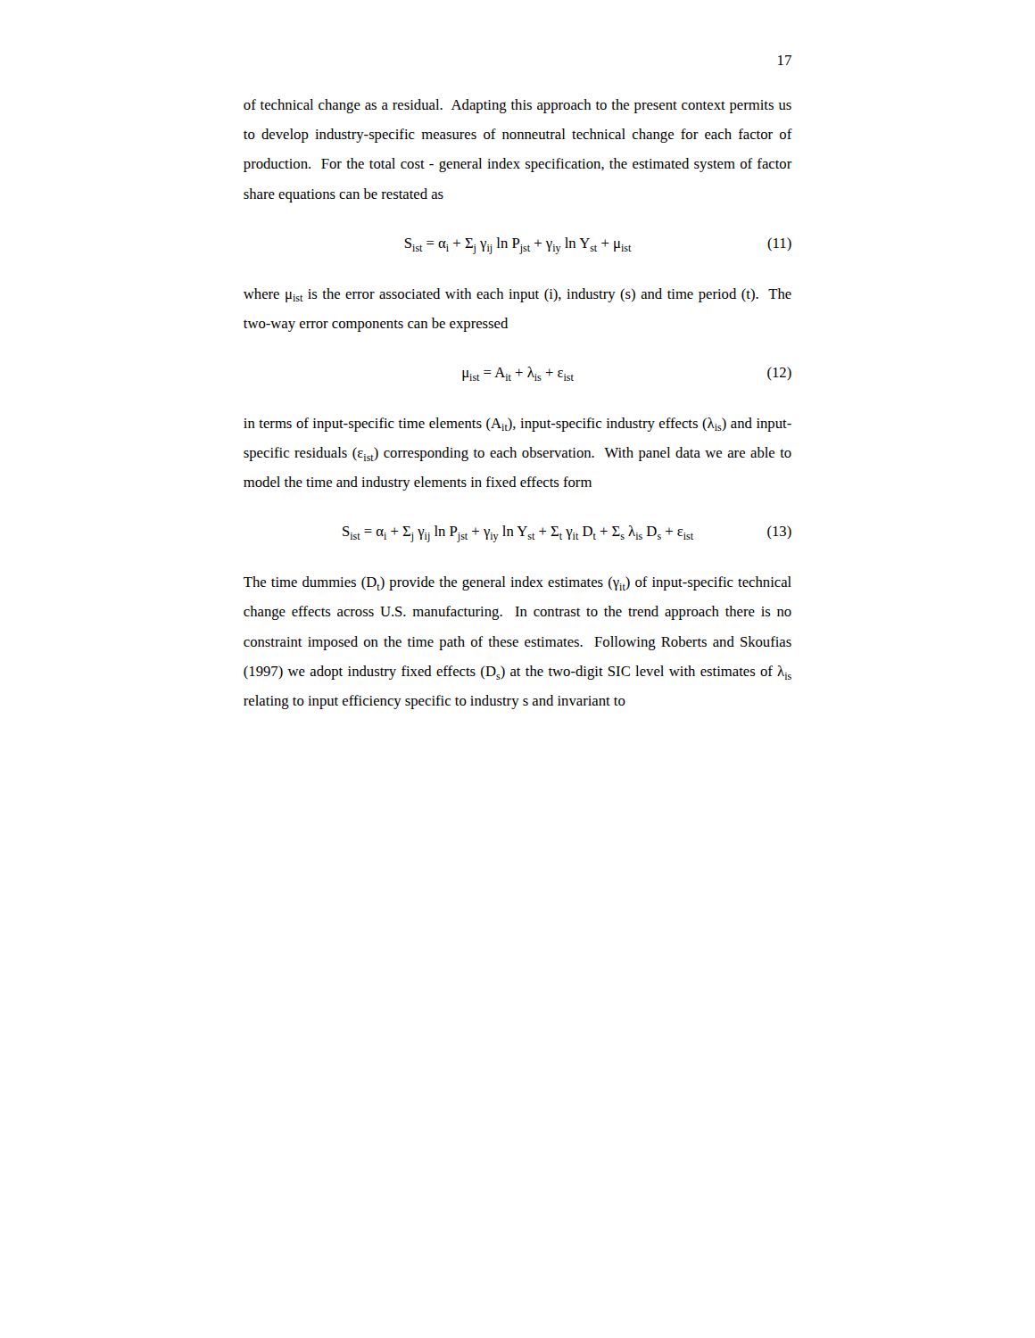17
of technical change as a residual. Adapting this approach to the present context permits us to develop industry-specific measures of nonneutral technical change for each factor of production. For the total cost - general index specification, the estimated system of factor share equations can be restated as
Sist = αi + Σj γij ln Pjst + γiy ln Yst + μist (11)
where μist is the error associated with each input (i), industry (s) and time period (t). The two-way error components can be expressed
μist = Ait + λis + εist (12)
in terms of input-specific time elements (Ait), input-specific industry effects (λis) and input-specific residuals (εist) corresponding to each observation. With panel data we are able to model the time and industry elements in fixed effects form
Sist = αi + Σj γij ln Pjst + γiy ln Yst + Σt γit Dt + Σs λis Ds + εist (13)
The time dummies (Dt) provide the general index estimates (γit) of input-specific technical change effects across U.S. manufacturing. In contrast to the trend approach there is no constraint imposed on the time path of these estimates. Following Roberts and Skoufias (1997) we adopt industry fixed effects (Ds) at the two-digit SIC level with estimates of λis relating to input efficiency specific to industry s and invariant to